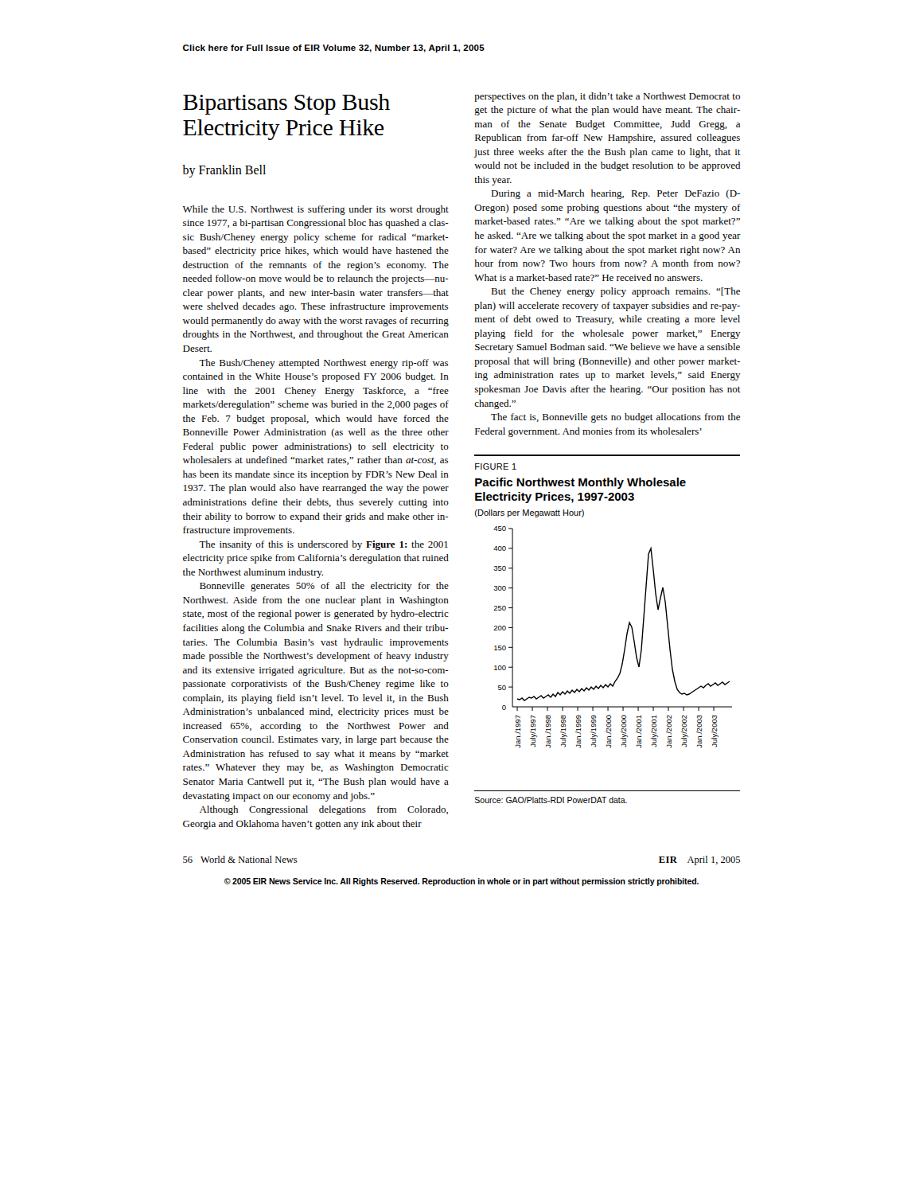Click here for Full Issue of EIR Volume 32, Number 13, April 1, 2005
Bipartisans Stop Bush
Electricity Price Hike
by Franklin Bell
While the U.S. Northwest is suffering under its worst drought since 1977, a bi-partisan Congressional bloc has quashed a classic Bush/Cheney energy policy scheme for radical “market-based” electricity price hikes, which would have hastened the destruction of the remnants of the region’s economy. The needed follow-on move would be to relaunch the projects—nuclear power plants, and new inter-basin water transfers—that were shelved decades ago. These infrastructure improvements would permanently do away with the worst ravages of recurring droughts in the Northwest, and throughout the Great American Desert.
The Bush/Cheney attempted Northwest energy rip-off was contained in the White House’s proposed FY 2006 budget. In line with the 2001 Cheney Energy Taskforce, a “free markets/deregulation” scheme was buried in the 2,000 pages of the Feb. 7 budget proposal, which would have forced the Bonneville Power Administration (as well as the three other Federal public power administrations) to sell electricity to wholesalers at undefined “market rates,” rather than at-cost, as has been its mandate since its inception by FDR’s New Deal in 1937. The plan would also have rearranged the way the power administrations define their debts, thus severely cutting into their ability to borrow to expand their grids and make other infrastructure improvements.
The insanity of this is underscored by Figure 1: the 2001 electricity price spike from California’s deregulation that ruined the Northwest aluminum industry.
Bonneville generates 50% of all the electricity for the Northwest. Aside from the one nuclear plant in Washington state, most of the regional power is generated by hydro-electric facilities along the Columbia and Snake Rivers and their tributaries. The Columbia Basin’s vast hydraulic improvements made possible the Northwest’s development of heavy industry and its extensive irrigated agriculture. But as the not-so-compassionate corporativists of the Bush/Cheney regime like to complain, its playing field isn’t level. To level it, in the Bush Administration’s unbalanced mind, electricity prices must be increased 65%, according to the Northwest Power and Conservation council. Estimates vary, in large part because the Administration has refused to say what it means by “market rates.” Whatever they may be, as Washington Democratic Senator Maria Cantwell put it, “The Bush plan would have a devastating impact on our economy and jobs.”
Although Congressional delegations from Colorado, Georgia and Oklahoma haven’t gotten any ink about their
perspectives on the plan, it didn’t take a Northwest Democrat to get the picture of what the plan would have meant. The chairman of the Senate Budget Committee, Judd Gregg, a Republican from far-off New Hampshire, assured colleagues just three weeks after the the Bush plan came to light, that it would not be included in the budget resolution to be approved this year.
During a mid-March hearing, Rep. Peter DeFazio (D-Oregon) posed some probing questions about “the mystery of market-based rates.” “Are we talking about the spot market?” he asked. “Are we talking about the spot market in a good year for water? Are we talking about the spot market right now? An hour from now? Two hours from now? A month from now? What is a market-based rate?” He received no answers.
But the Cheney energy policy approach remains. “[The plan) will accelerate recovery of taxpayer subsidies and re-payment of debt owed to Treasury, while creating a more level playing field for the wholesale power market,” Energy Secretary Samuel Bodman said. “We believe we have a sensible proposal that will bring (Bonneville) and other power marketing administration rates up to market levels,” said Energy spokesman Joe Davis after the hearing. “Our position has not changed.”
The fact is, Bonneville gets no budget allocations from the Federal government. And monies from its wholesalers’
FIGURE 1
Pacific Northwest Monthly Wholesale
Electricity Prices, 1997-2003
(Dollars per Megawatt Hour)
450 400 350 300 250 200 150 100 50 0 Jan./1997 July/1997 Jan./1998 July/1998 Jan./1999 July/1999 Jan./2000 July/2000 Jan./2001 July/2001 Jan./2002 July/2002 Jan./2003 July/2003
Source: GAO/Platts-RDI PowerDAT data.
56 World & National News
EIRApril 1, 2005
© 2005 EIR News Service Inc. All Rights Reserved. Reproduction in whole or in part without permission strictly prohibited.